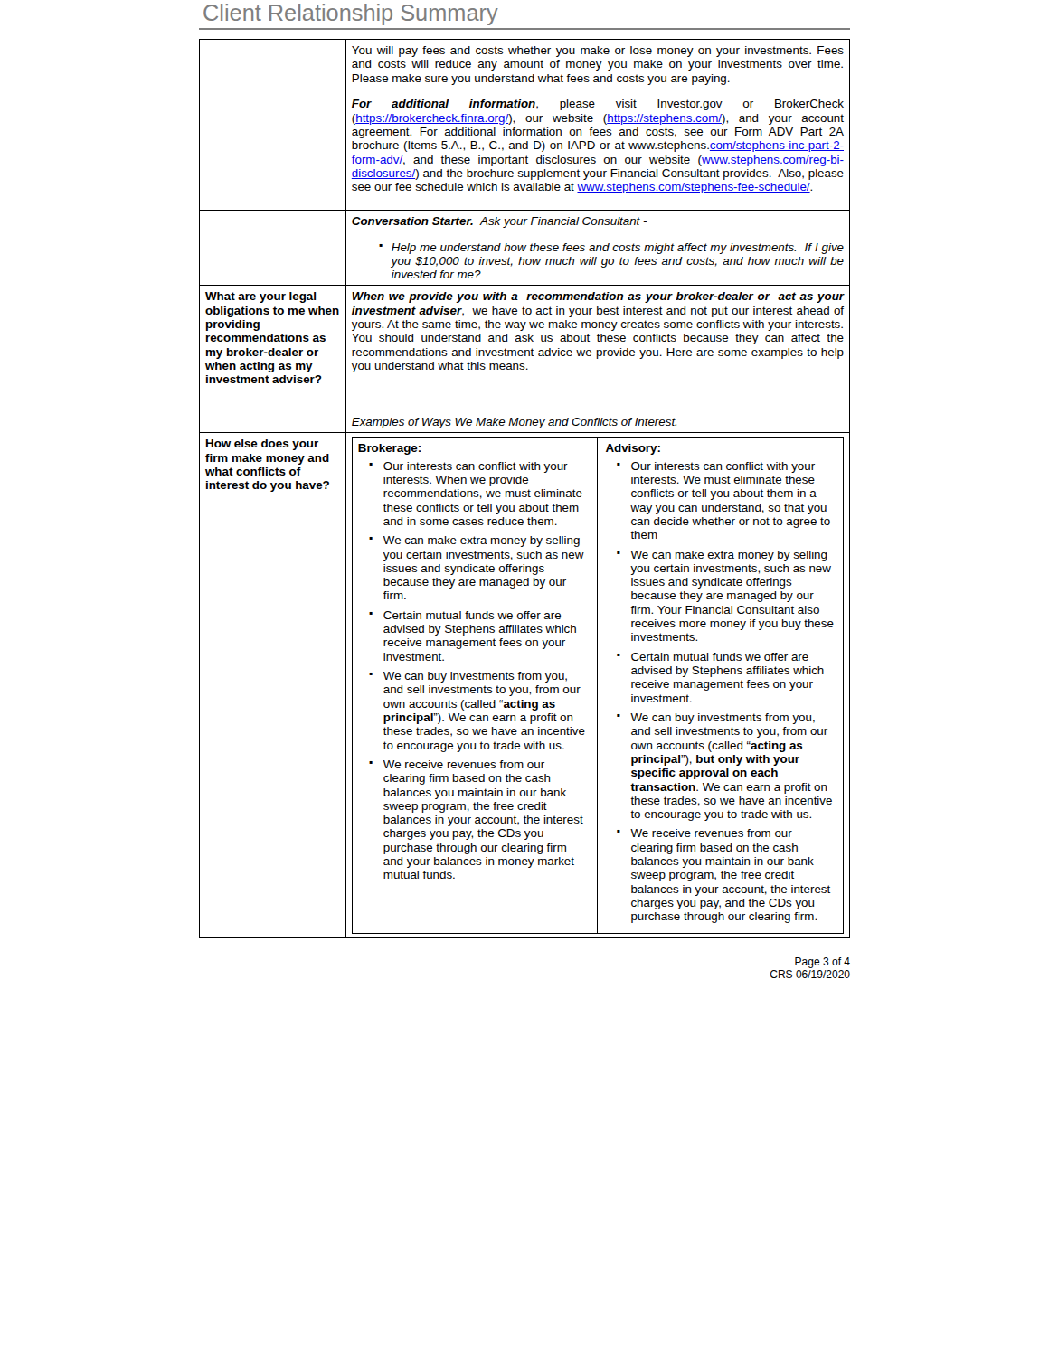Client Relationship Summary
| | You will pay fees and costs whether you make or lose money on your investments. Fees and costs will reduce any amount of money you make on your investments over time. Please make sure you understand what fees and costs you are paying. For additional information , please visit Investor.gov or BrokerCheck ( https://brokercheck.finra.org/ ), our website ( https://stephens.com/ ), and your account agreement. For additional information on fees and costs, see our Form ADV Part 2A brochure (Items 5.A., B., C., and D) on IAPD or at www.stephens. com/stephens-inc-part-2-form-adv/ , and these important disclosures on our website ( www.stephens.com/reg-bi-disclosures/ ) and the brochure supplement your Financial Consultant provides. Also, please see our fee schedule which is available at www.stephens.com/stephens-fee-schedule/ . |
| | Conversation Starter. Ask your Financial Consultant - Help me understand how these fees and costs might affect my investments. If I give you $10,000 to invest, how much will go to fees and costs, and how much will be invested for me? |
| What are your legal obligations to me when providing recommendations as my broker-dealer or when acting as my investment adviser? | When we provide you with a recommendation as your broker-dealer or act as your investment adviser , we have to act in your best interest and not put our interest ahead of yours. At the same time, the way we make money creates some conflicts with your interests. You should understand and ask us about these conflicts because they can affect the recommendations and investment advice we provide you. Here are some examples to help you understand what this means. Examples of Ways We Make Money and Conflicts of Interest. |
| How else does your firm make money and what conflicts of interest do you have? | / Brokerage: Our interests can conflict with your interests. When we provide recommendations, we must eliminate these conflicts or tell you about them and in some cases reduce them. We can make extra money by selling you certain investments, such as new issues and syndicate offerings because they are managed by our firm. Certain mutual funds we offer are advised by Stephens affiliates which receive management fees on your investment. We can buy investments from you, and sell investments to you, from our own accounts (called “ acting as principal ”). We can earn a profit on these trades, so we have an incentive to encourage you to trade with us. We receive revenues from our clearing firm based on the cash balances you maintain in our bank sweep program, the free credit balances in your account, the interest charges you pay, the CDs you purchase through our clearing firm and your balances in money market mutual funds. / Advisory: Our interests can conflict with your interests. We must eliminate these conflicts or tell you about them in a way you can understand, so that you can decide whether or not to agree to them We can make extra money by selling you certain investments, such as new issues and syndicate offerings because they are managed by our firm. Your Financial Consultant also receives more money if you buy these investments. Certain mutual funds we offer are advised by Stephens affiliates which receive management fees on your investment. We can buy investments from you, and sell investments to you, from our own accounts (called “ acting as principal ”), but only with your specific approval on each transaction . We can earn a profit on these trades, so we have an incentive to encourage you to trade with us. We receive revenues from our clearing firm based on the cash balances you maintain in our bank sweep program, the free credit balances in your account, the interest charges you pay, and the CDs you purchase through our clearing firm. / |
Page 3 of 4
CRS 06/19/2020